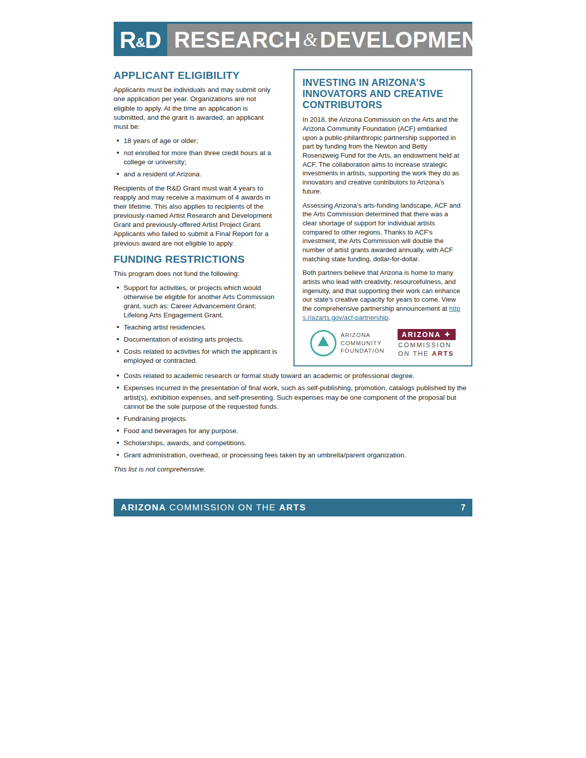R&D
Research & Development Grant
Applicant Eligibility
Applicants must be individuals and may submit only one application per year. Organizations are not eligible to apply. At the time an application is submitted, and the grant is awarded, an applicant must be:
18 years of age or older;
not enrolled for more than three credit hours at a college or university;
and a resident of Arizona.
Recipients of the R&D Grant must wait 4 years to reapply and may receive a maximum of 4 awards in their lifetime. This also applies to recipients of the previously-named Artist Research and Development Grant and previously-offered Artist Project Grant. Applicants who failed to submit a Final Report for a previous award are not eligible to apply.
Funding Restrictions
This program does not fund the following:
Support for activities, or projects which would otherwise be eligible for another Arts Commission grant, such as: Career Advancement Grant; Lifelong Arts Engagement Grant.
Teaching artist residencies.
Documentation of existing arts projects.
Costs related to activities for which the applicant is employed or contracted.
Investing in Arizona’s Innovators and Creative Contributors
In 2018, the Arizona Commission on the Arts and the Arizona Community Foundation (ACF) embarked upon a public-philanthropic partnership supported in part by funding from the Newton and Betty Rosenzweig Fund for the Arts, an endowment held at ACF. The collaboration aims to increase strategic investments in artists, supporting the work they do as innovators and creative contributors to Arizona’s future.
Assessing Arizona’s arts-funding landscape, ACF and the Arts Commission determined that there was a clear shortage of support for individual artists compared to other regions. Thanks to ACF’s investment, the Arts Commission will double the number of artist grants awarded annually, with ACF matching state funding, dollar-for-dollar.
Both partners believe that Arizona is home to many artists who lead with creativity, resourcefulness, and ingenuity, and that supporting their work can enhance our state’s creative capacity for years to come. View the comprehensive partnership announcement at https://azarts.gov/acf-partnership.
Arizona
Community
Foundation
ARIZONA✦
Commission
on the Arts
Costs related to academic research or formal study toward an academic or professional degree.
Expenses incurred in the presentation of final work, such as self-publishing, promotion, catalogs published by the artist(s), exhibition expenses, and self-presenting. Such expenses may be one component of the proposal but cannot be the sole purpose of the requested funds.
Fundraising projects.
Food and beverages for any purpose.
Scholarships, awards, and competitions.
Grant administration, overhead, or processing fees taken by an umbrella/parent organization.
This list is not comprehensive.
ARIZONA COMMISSION ON THE ARTS
7